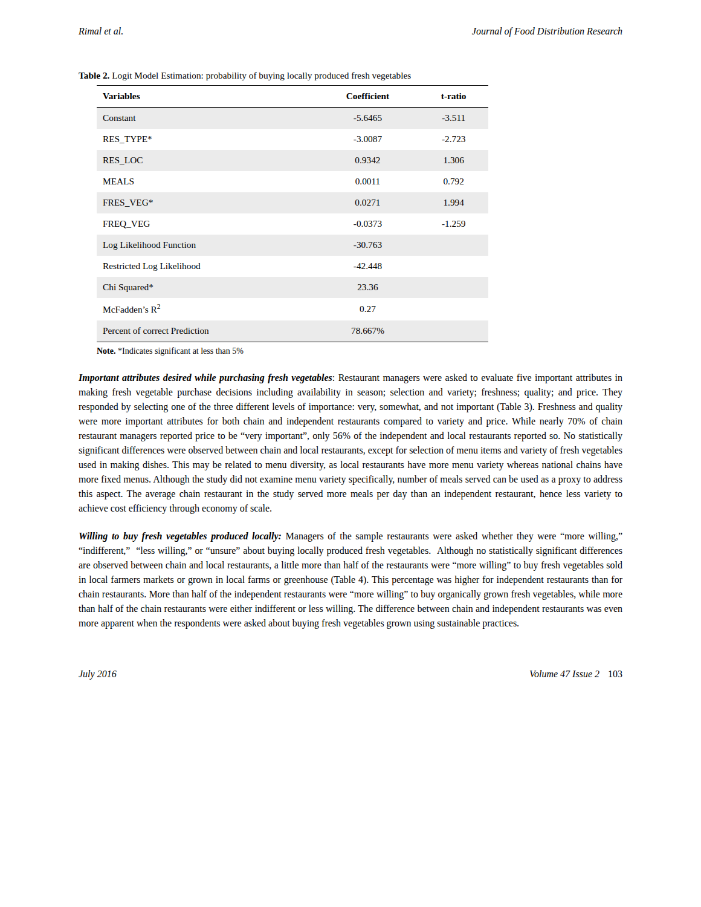Rimal et al. Journal of Food Distribution Research
Table 2. Logit Model Estimation: probability of buying locally produced fresh vegetables
| Variables | Coefficient | t-ratio |
| --- | --- | --- |
| Constant | -5.6465 | -3.511 |
| RES_TYPE* | -3.0087 | -2.723 |
| RES_LOC | 0.9342 | 1.306 |
| MEALS | 0.0011 | 0.792 |
| FRES_VEG* | 0.0271 | 1.994 |
| FREQ_VEG | -0.0373 | -1.259 |
| Log Likelihood Function | -30.763 | |
| Restricted Log Likelihood | -42.448 | |
| Chi Squared* | 23.36 | |
| McFadden’s R 2 | 0.27 | |
| Percent of correct Prediction | 78.667% | |
Note. *Indicates significant at less than 5%
Important attributes desired while purchasing fresh vegetables: Restaurant managers were asked to evaluate five important attributes in making fresh vegetable purchase decisions including availability in season; selection and variety; freshness; quality; and price. They responded by selecting one of the three different levels of importance: very, somewhat, and not important (Table 3). Freshness and quality were more important attributes for both chain and independent restaurants compared to variety and price. While nearly 70% of chain restaurant managers reported price to be “very important”, only 56% of the independent and local restaurants reported so. No statistically significant differences were observed between chain and local restaurants, except for selection of menu items and variety of fresh vegetables used in making dishes. This may be related to menu diversity, as local restaurants have more menu variety whereas national chains have more fixed menus. Although the study did not examine menu variety specifically, number of meals served can be used as a proxy to address this aspect. The average chain restaurant in the study served more meals per day than an independent restaurant, hence less variety to achieve cost efficiency through economy of scale.
Willing to buy fresh vegetables produced locally: Managers of the sample restaurants were asked whether they were “more willing,” “indifferent,” “less willing,” or “unsure” about buying locally produced fresh vegetables. Although no statistically significant differences are observed between chain and local restaurants, a little more than half of the restaurants were “more willing” to buy fresh vegetables sold in local farmers markets or grown in local farms or greenhouse (Table 4). This percentage was higher for independent restaurants than for chain restaurants. More than half of the independent restaurants were “more willing” to buy organically grown fresh vegetables, while more than half of the chain restaurants were either indifferent or less willing. The difference between chain and independent restaurants was even more apparent when the respondents were asked about buying fresh vegetables grown using sustainable practices.
July 2016 Volume 47 Issue 2103